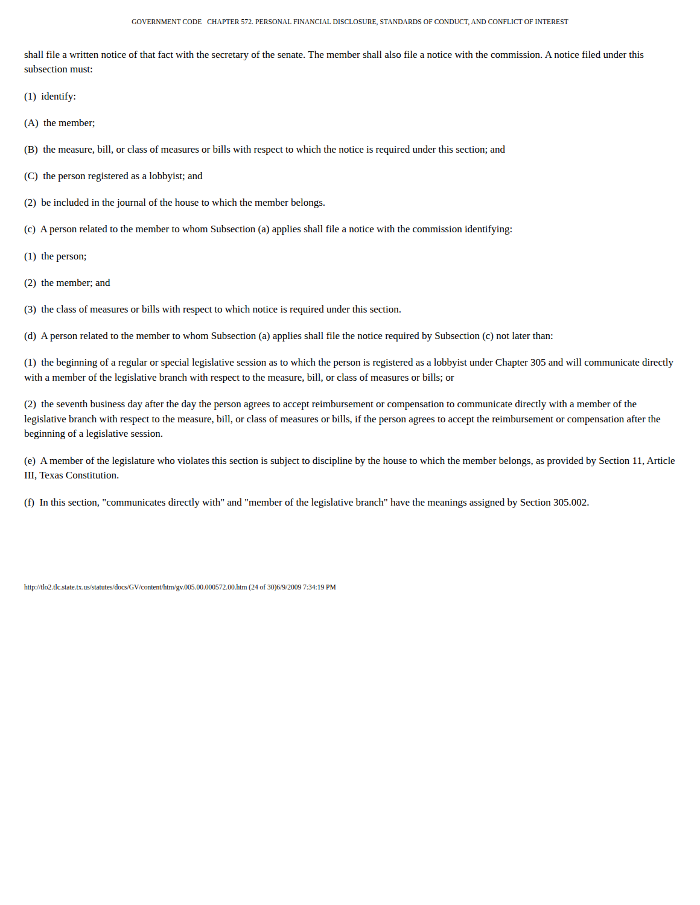GOVERNMENT CODE CHAPTER 572. PERSONAL FINANCIAL DISCLOSURE, STANDARDS OF CONDUCT, AND CONFLICT OF INTEREST
shall file a written notice of that fact with the secretary of the senate. The member shall also file a notice with the commission. A notice filed under this subsection must:
(1) identify:
(A) the member;
(B) the measure, bill, or class of measures or bills with respect to which the notice is required under this section; and
(C) the person registered as a lobbyist; and
(2) be included in the journal of the house to which the member belongs.
(c) A person related to the member to whom Subsection (a) applies shall file a notice with the commission identifying:
(1) the person;
(2) the member; and
(3) the class of measures or bills with respect to which notice is required under this section.
(d) A person related to the member to whom Subsection (a) applies shall file the notice required by Subsection (c) not later than:
(1) the beginning of a regular or special legislative session as to which the person is registered as a lobbyist under Chapter 305 and will communicate directly with a member of the legislative branch with respect to the measure, bill, or class of measures or bills; or
(2) the seventh business day after the day the person agrees to accept reimbursement or compensation to communicate directly with a member of the legislative branch with respect to the measure, bill, or class of measures or bills, if the person agrees to accept the reimbursement or compensation after the beginning of a legislative session.
(e) A member of the legislature who violates this section is subject to discipline by the house to which the member belongs, as provided by Section 11, Article III, Texas Constitution.
(f) In this section, "communicates directly with" and "member of the legislative branch" have the meanings assigned by Section 305.002.
http://tlo2.tlc.state.tx.us/statutes/docs/GV/content/htm/gv.005.00.000572.00.htm (24 of 30)6/9/2009 7:34:19 PM